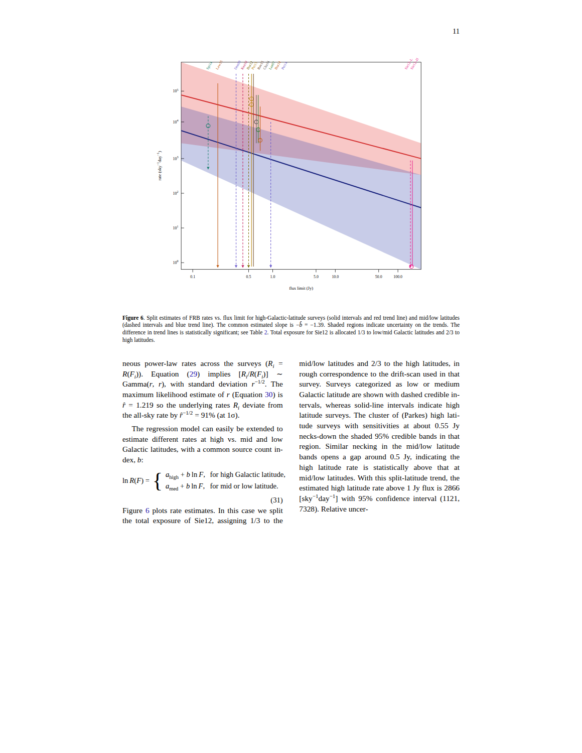11
Spi14 Law15 Den09 Kea10 Bur12 Pet15 Rav15 Cha16 Lor07 Bur14 Pet14 Sie12–L Sie12–H 105 104 103 102 101 100 0.1 0.5 1.0 5.0 10.0 50.0 100.0 flux limit (Jy) rate (sky−1day−1)
Figure 6. Split estimates of FRB rates vs. flux limit for high-Galactic-latitude surveys (solid intervals and red trend line) and mid/low latitudes (dashed intervals and blue trend line). The common estimated slope is −b̂ = −1.39. Shaded regions indicate uncertainty on the trends. The difference in trend lines is statistically significant; see Table 2. Total exposure for Sie12 is allocated 1/3 to low/mid Galactic latitudes and 2/3 to high latitudes.
neous power-law rates across the surveys (Ri = R(Fi)). Equation (29) implies [Ri/R(Fi)] ∼ Gamma(r, r), with standard deviation r−1/2. The maximum likelihood estimate of r (Equation 30) is r̂ = 1.219 so the underlying rates Ri deviate from the all-sky rate by r̂−1/2 = 91% (at 1σ).
The regression model can easily be extended to estimate different rates at high vs. mid and low Galactic latitudes, with a common source count index, b:
ln R(F) = { ahigh + b ln F, for high Galactic latitude, amed + b ln F, for mid or low latitude.
(31)
Figure 6 plots rate estimates. In this case we split the total exposure of Sie12, assigning 1/3 to the mid/low latitudes and 2/3 to the high latitudes, in rough correspondence to the drift-scan used in that survey. Surveys categorized as low or medium Galactic latitude are shown with dashed credible intervals, whereas solid-line intervals indicate high latitude surveys. The cluster of (Parkes) high latitude surveys with sensitivities at about 0.55 Jy necks-down the shaded 95% credible bands in that region. Similar necking in the mid/low latitude bands opens a gap around 0.5 Jy, indicating the high latitude rate is statistically above that at mid/low latitudes. With this split-latitude trend, the estimated high latitude rate above 1 Jy flux is 2866 [sky−1day−1] with 95% confidence interval (1121, 7328). Relative uncer-